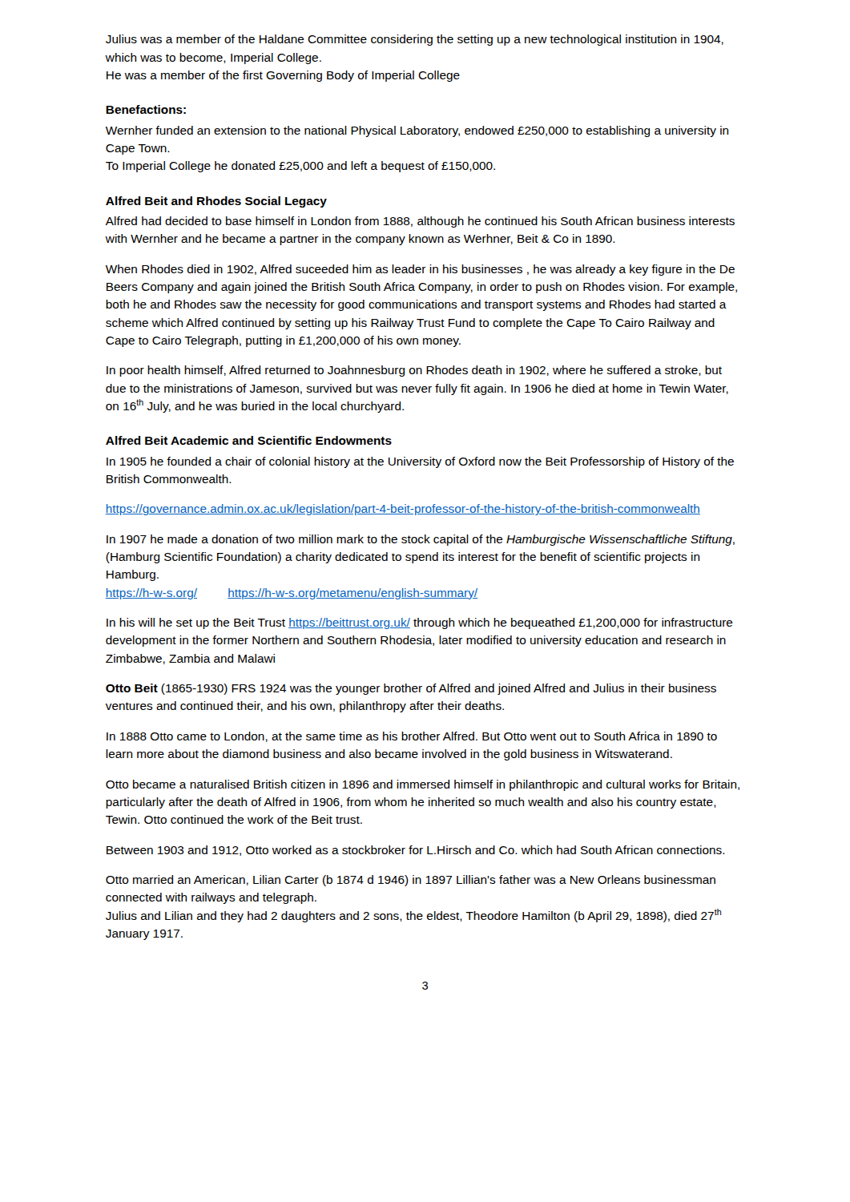Julius was a member of the Haldane Committee considering the setting up a new technological institution in 1904, which was to become, Imperial College.
He was a member of the first Governing Body of Imperial College
Benefactions:
Wernher funded an extension to the national Physical Laboratory, endowed £250,000 to establishing a university in Cape Town.
To Imperial College he donated £25,000 and left a bequest of £150,000.
Alfred Beit and Rhodes Social Legacy
Alfred had decided to base himself in London from 1888, although he continued his South African business interests with Wernher and he became a partner in the company known as Werhner, Beit & Co in 1890.
When Rhodes died in 1902, Alfred suceeded him as leader in his businesses , he was already a key figure in the De Beers Company and again joined the British South Africa Company, in order to push on Rhodes vision. For example, both he and Rhodes saw the necessity for good communications and transport systems and Rhodes had started a scheme which Alfred continued by setting up his Railway Trust Fund to complete the Cape To Cairo Railway and Cape to Cairo Telegraph, putting in £1,200,000 of his own money.
In poor health himself, Alfred returned to Joahnnesburg on Rhodes death in 1902, where he suffered a stroke, but due to the ministrations of Jameson, survived but was never fully fit again. In 1906 he died at home in Tewin Water, on 16th July, and he was buried in the local churchyard.
Alfred Beit Academic and Scientific Endowments
In 1905 he founded a chair of colonial history at the University of Oxford now the Beit Professorship of History of the British Commonwealth.
https://governance.admin.ox.ac.uk/legislation/part-4-beit-professor-of-the-history-of-the-british-commonwealth
In 1907 he made a donation of two million mark to the stock capital of the Hamburgische Wissenschaftliche Stiftung, (Hamburg Scientific Foundation) a charity dedicated to spend its interest for the benefit of scientific projects in Hamburg.
https://h-w-s.org/https://h-w-s.org/metamenu/english-summary/
In his will he set up the Beit Trust https://beittrust.org.uk/ through which he bequeathed £1,200,000 for infrastructure development in the former Northern and Southern Rhodesia, later modified to university education and research in Zimbabwe, Zambia and Malawi
Otto Beit (1865-1930) FRS 1924 was the younger brother of Alfred and joined Alfred and Julius in their business ventures and continued their, and his own, philanthropy after their deaths.
In 1888 Otto came to London, at the same time as his brother Alfred. But Otto went out to South Africa in 1890 to learn more about the diamond business and also became involved in the gold business in Witswaterand.
Otto became a naturalised British citizen in 1896 and immersed himself in philanthropic and cultural works for Britain, particularly after the death of Alfred in 1906, from whom he inherited so much wealth and also his country estate, Tewin. Otto continued the work of the Beit trust.
Between 1903 and 1912, Otto worked as a stockbroker for L.Hirsch and Co. which had South African connections.
Otto married an American, Lilian Carter (b 1874 d 1946) in 1897 Lillian's father was a New Orleans businessman connected with railways and telegraph.
Julius and Lilian and they had 2 daughters and 2 sons, the eldest, Theodore Hamilton (b April 29, 1898), died 27th January 1917.
3